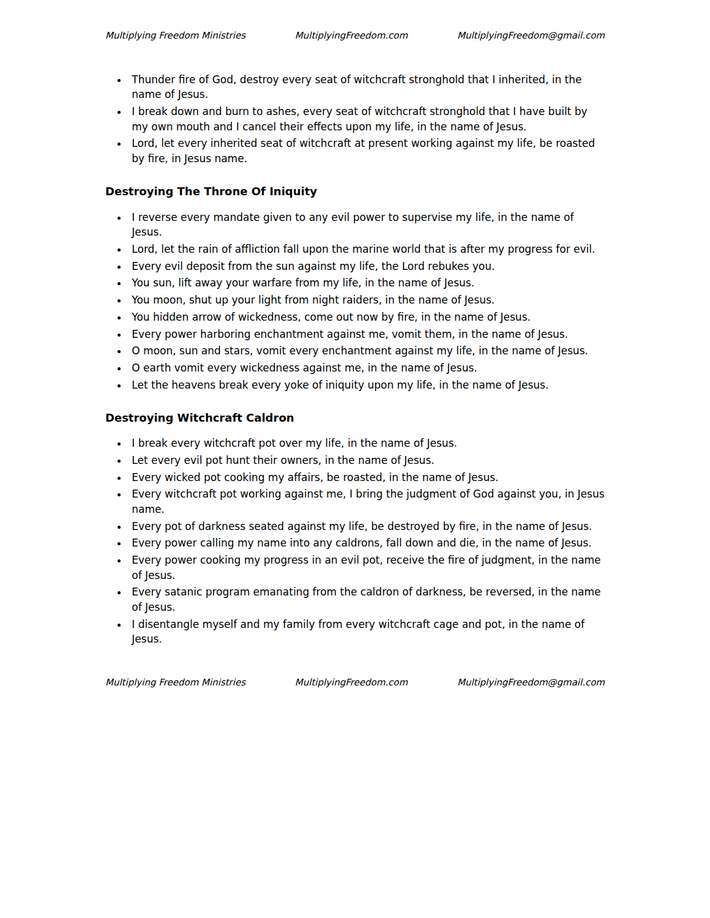Multiplying Freedom Ministries MultiplyingFreedom.com MultiplyingFreedom@gmail.com
Thunder fire of God, destroy every seat of witchcraft stronghold that I inherited, in the name of Jesus.
I break down and burn to ashes, every seat of witchcraft stronghold that I have built by my own mouth and I cancel their effects upon my life, in the name of Jesus.
Lord, let every inherited seat of witchcraft at present working against my life, be roasted by fire, in Jesus name.
Destroying The Throne Of Iniquity
I reverse every mandate given to any evil power to supervise my life, in the name of Jesus.
Lord, let the rain of affliction fall upon the marine world that is after my progress for evil.
Every evil deposit from the sun against my life, the Lord rebukes you.
You sun, lift away your warfare from my life, in the name of Jesus.
You moon, shut up your light from night raiders, in the name of Jesus.
You hidden arrow of wickedness, come out now by fire, in the name of Jesus.
Every power harboring enchantment against me, vomit them, in the name of Jesus.
O moon, sun and stars, vomit every enchantment against my life, in the name of Jesus.
O earth vomit every wickedness against me, in the name of Jesus.
Let the heavens break every yoke of iniquity upon my life, in the name of Jesus.
Destroying Witchcraft Caldron
I break every witchcraft pot over my life, in the name of Jesus.
Let every evil pot hunt their owners, in the name of Jesus.
Every wicked pot cooking my affairs, be roasted, in the name of Jesus.
Every witchcraft pot working against me, I bring the judgment of God against you, in Jesus name.
Every pot of darkness seated against my life, be destroyed by fire, in the name of Jesus.
Every power calling my name into any caldrons, fall down and die, in the name of Jesus.
Every power cooking my progress in an evil pot, receive the fire of judgment, in the name of Jesus.
Every satanic program emanating from the caldron of darkness, be reversed, in the name of Jesus.
I disentangle myself and my family from every witchcraft cage and pot, in the name of Jesus.
Multiplying Freedom Ministries MultiplyingFreedom.com MultiplyingFreedom@gmail.com